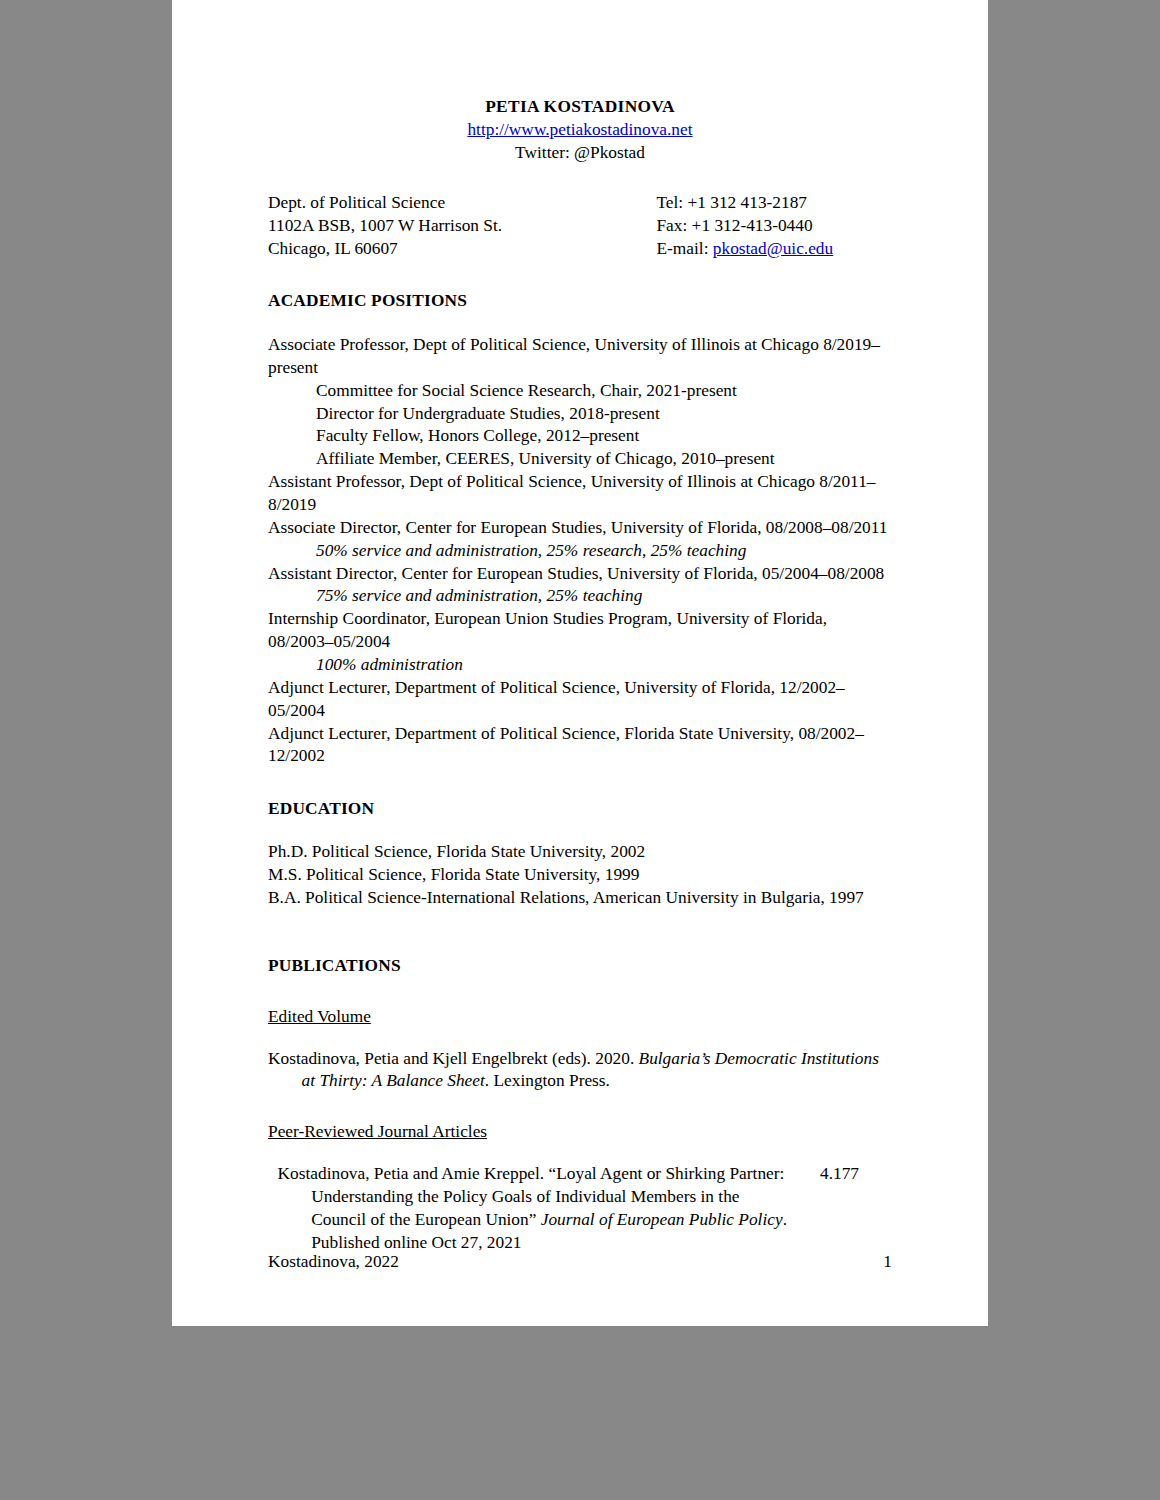PETIA KOSTADINOVA
http://www.petiakostadinova.net
Twitter: @Pkostad
| Dept. of Political Science | Tel: +1 312 413-2187 |
| 1102A BSB, 1007 W Harrison St. | Fax: +1 312-413-0440 |
| Chicago, IL 60607 | E-mail: pkostad@uic.edu |
ACADEMIC POSITIONS
Associate Professor, Dept of Political Science, University of Illinois at Chicago 8/2019–present
Committee for Social Science Research, Chair, 2021-present
Director for Undergraduate Studies, 2018-present
Faculty Fellow, Honors College, 2012–present
Affiliate Member, CEERES, University of Chicago, 2010–present
Assistant Professor, Dept of Political Science, University of Illinois at Chicago 8/2011–8/2019
Associate Director, Center for European Studies, University of Florida, 08/2008–08/2011
50% service and administration, 25% research, 25% teaching
Assistant Director, Center for European Studies, University of Florida, 05/2004–08/2008
75% service and administration, 25% teaching
Internship Coordinator, European Union Studies Program, University of Florida, 08/2003–05/2004
100% administration
Adjunct Lecturer, Department of Political Science, University of Florida, 12/2002–05/2004
Adjunct Lecturer, Department of Political Science, Florida State University, 08/2002–12/2002
EDUCATION
Ph.D. Political Science, Florida State University, 2002
M.S. Political Science, Florida State University, 1999
B.A. Political Science-International Relations, American University in Bulgaria, 1997
PUBLICATIONS
Edited Volume
Kostadinova, Petia and Kjell Engelbrekt (eds). 2020. Bulgaria’s Democratic Institutions at Thirty: A Balance Sheet. Lexington Press.
Peer-Reviewed Journal Articles
Kostadinova, Petia and Amie Kreppel. “Loyal Agent or Shirking Partner: Understanding the Policy Goals of Individual Members in the Council of the European Union” Journal of European Public Policy. Published online Oct 27, 2021
4.177
Kostadinova, 2022 1